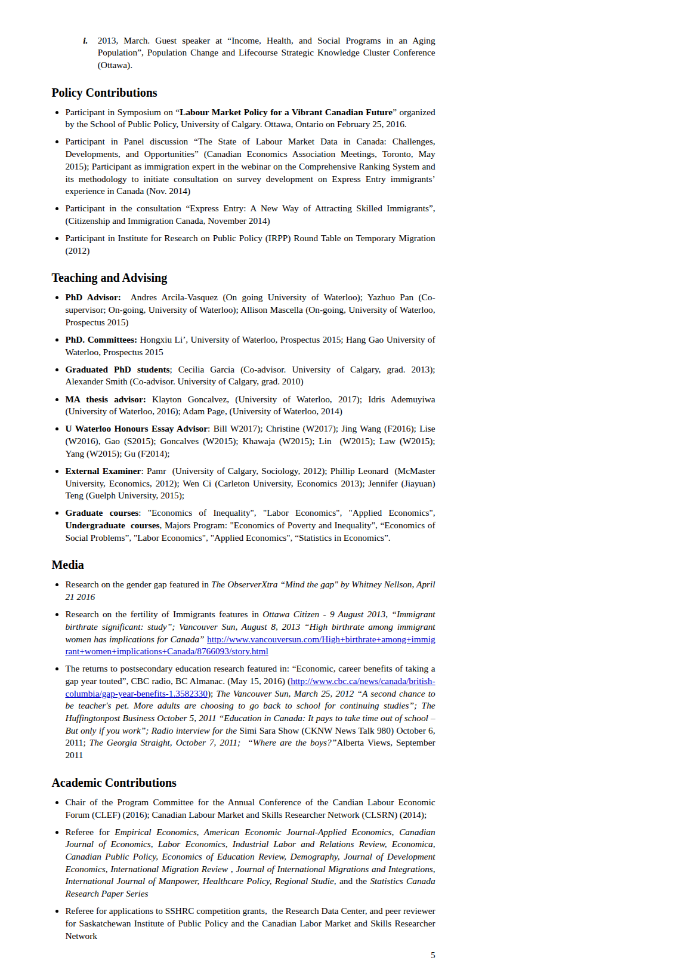i. 2013, March. Guest speaker at “Income, Health, and Social Programs in an Aging Population”, Population Change and Lifecourse Strategic Knowledge Cluster Conference (Ottawa).
Policy Contributions
Participant in Symposium on “Labour Market Policy for a Vibrant Canadian Future” organized by the School of Public Policy, University of Calgary. Ottawa, Ontario on February 25, 2016.
Participant in Panel discussion “The State of Labour Market Data in Canada: Challenges, Developments, and Opportunities” (Canadian Economics Association Meetings, Toronto, May 2015); Participant as immigration expert in the webinar on the Comprehensive Ranking System and its methodology to initiate consultation on survey development on Express Entry immigrants’ experience in Canada (Nov. 2014)
Participant in the consultation “Express Entry: A New Way of Attracting Skilled Immigrants”, (Citizenship and Immigration Canada, November 2014)
Participant in Institute for Research on Public Policy (IRPP) Round Table on Temporary Migration (2012)
Teaching and Advising
PhD Advisor: Andres Arcila-Vasquez (On going University of Waterloo); Yazhuo Pan (Co-supervisor; On-going, University of Waterloo); Allison Mascella (On-going, University of Waterloo, Prospectus 2015)
PhD. Committees: Hongxiu Li’, University of Waterloo, Prospectus 2015; Hang Gao University of Waterloo, Prospectus 2015
Graduated PhD students; Cecilia Garcia (Co-advisor. University of Calgary, grad. 2013); Alexander Smith (Co-advisor. University of Calgary, grad. 2010)
MA thesis advisor: Klayton Goncalvez, (University of Waterloo, 2017); Idris Ademuyiwa (University of Waterloo, 2016); Adam Page, (University of Waterloo, 2014)
U Waterloo Honours Essay Advisor: Bill W2017); Christine (W2017); Jing Wang (F2016); Lise (W2016), Gao (S2015); Goncalves (W2015); Khawaja (W2015); Lin (W2015); Law (W2015); Yang (W2015); Gu (F2014);
External Examiner: Pamr (University of Calgary, Sociology, 2012); Phillip Leonard (McMaster University, Economics, 2012); Wen Ci (Carleton University, Economics 2013); Jennifer (Jiayuan) Teng (Guelph University, 2015);
Graduate courses: "Economics of Inequality", "Labor Economics", "Applied Economics", Undergraduate courses, Majors Program: "Economics of Poverty and Inequality", “Economics of Social Problems”, "Labor Economics", "Applied Economics", “Statistics in Economics”.
Media
Research on the gender gap featured in The ObserverXtra “Mind the gap" by Whitney Nellson, April 21 2016
Research on the fertility of Immigrants features in Ottawa Citizen - 9 August 2013, “Immigrant birthrate significant: study”; Vancouver Sun, August 8, 2013 “High birthrate among immigrant women has implications for Canada” http://www.vancouversun.com/High+birthrate+among+immigrant+women+implications+Canada/8766093/story.html
The returns to postsecondary education research featured in: “Economic, career benefits of taking a gap year touted”, CBC radio, BC Almanac. (May 15, 2016) (http://www.cbc.ca/news/canada/british-columbia/gap-year-benefits-1.3582330); The Vancouver Sun, March 25, 2012 “A second chance to be teacher's pet. More adults are choosing to go back to school for continuing studies”; The Huffingtonpost Business October 5, 2011 “Education in Canada: It pays to take time out of school – But only if you work”; Radio interview for the Simi Sara Show (CKNW News Talk 980) October 6, 2011; The Georgia Straight, October 7, 2011; “Where are the boys?”Alberta Views, September 2011
Academic Contributions
Chair of the Program Committee for the Annual Conference of the Candian Labour Economic Forum (CLEF) (2016); Canadian Labour Market and Skills Researcher Network (CLSRN) (2014);
Referee for Empirical Economics, American Economic Journal-Applied Economics, Canadian Journal of Economics, Labor Economics, Industrial Labor and Relations Review, Economica, Canadian Public Policy, Economics of Education Review, Demography, Journal of Development Economics, International Migration Review , Journal of International Migrations and Integrations, International Journal of Manpower, Healthcare Policy, Regional Studie, and the Statistics Canada Research Paper Series
Referee for applications to SSHRC competition grants, the Research Data Center, and peer reviewer for Saskatchewan Institute of Public Policy and the Canadian Labor Market and Skills Researcher Network
5